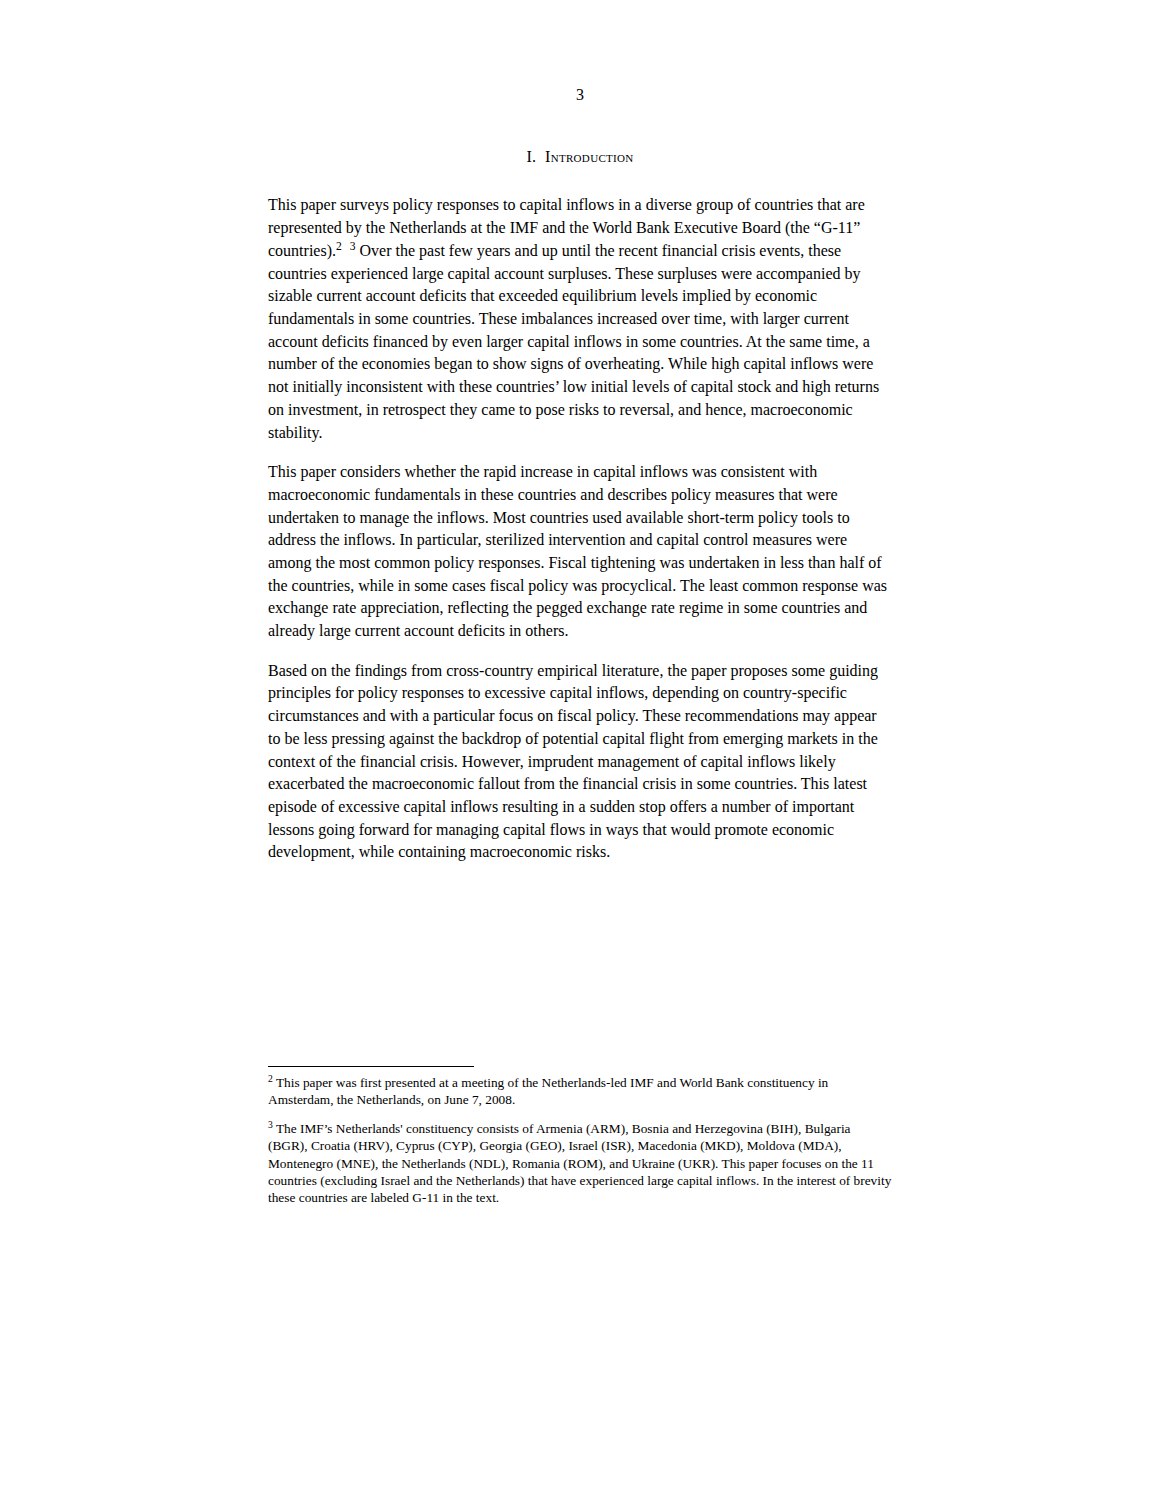3
I. Introduction
This paper surveys policy responses to capital inflows in a diverse group of countries that are represented by the Netherlands at the IMF and the World Bank Executive Board (the “G-11” countries).2 3 Over the past few years and up until the recent financial crisis events, these countries experienced large capital account surpluses. These surpluses were accompanied by sizable current account deficits that exceeded equilibrium levels implied by economic fundamentals in some countries. These imbalances increased over time, with larger current account deficits financed by even larger capital inflows in some countries. At the same time, a number of the economies began to show signs of overheating. While high capital inflows were not initially inconsistent with these countries’ low initial levels of capital stock and high returns on investment, in retrospect they came to pose risks to reversal, and hence, macroeconomic stability.
This paper considers whether the rapid increase in capital inflows was consistent with macroeconomic fundamentals in these countries and describes policy measures that were undertaken to manage the inflows. Most countries used available short-term policy tools to address the inflows. In particular, sterilized intervention and capital control measures were among the most common policy responses. Fiscal tightening was undertaken in less than half of the countries, while in some cases fiscal policy was procyclical. The least common response was exchange rate appreciation, reflecting the pegged exchange rate regime in some countries and already large current account deficits in others.
Based on the findings from cross-country empirical literature, the paper proposes some guiding principles for policy responses to excessive capital inflows, depending on country-specific circumstances and with a particular focus on fiscal policy. These recommendations may appear to be less pressing against the backdrop of potential capital flight from emerging markets in the context of the financial crisis. However, imprudent management of capital inflows likely exacerbated the macroeconomic fallout from the financial crisis in some countries. This latest episode of excessive capital inflows resulting in a sudden stop offers a number of important lessons going forward for managing capital flows in ways that would promote economic development, while containing macroeconomic risks.
2 This paper was first presented at a meeting of the Netherlands-led IMF and World Bank constituency in Amsterdam, the Netherlands, on June 7, 2008.
3 The IMF’s Netherlands' constituency consists of Armenia (ARM), Bosnia and Herzegovina (BIH), Bulgaria (BGR), Croatia (HRV), Cyprus (CYP), Georgia (GEO), Israel (ISR), Macedonia (MKD), Moldova (MDA), Montenegro (MNE), the Netherlands (NDL), Romania (ROM), and Ukraine (UKR). This paper focuses on the 11 countries (excluding Israel and the Netherlands) that have experienced large capital inflows. In the interest of brevity these countries are labeled G-11 in the text.